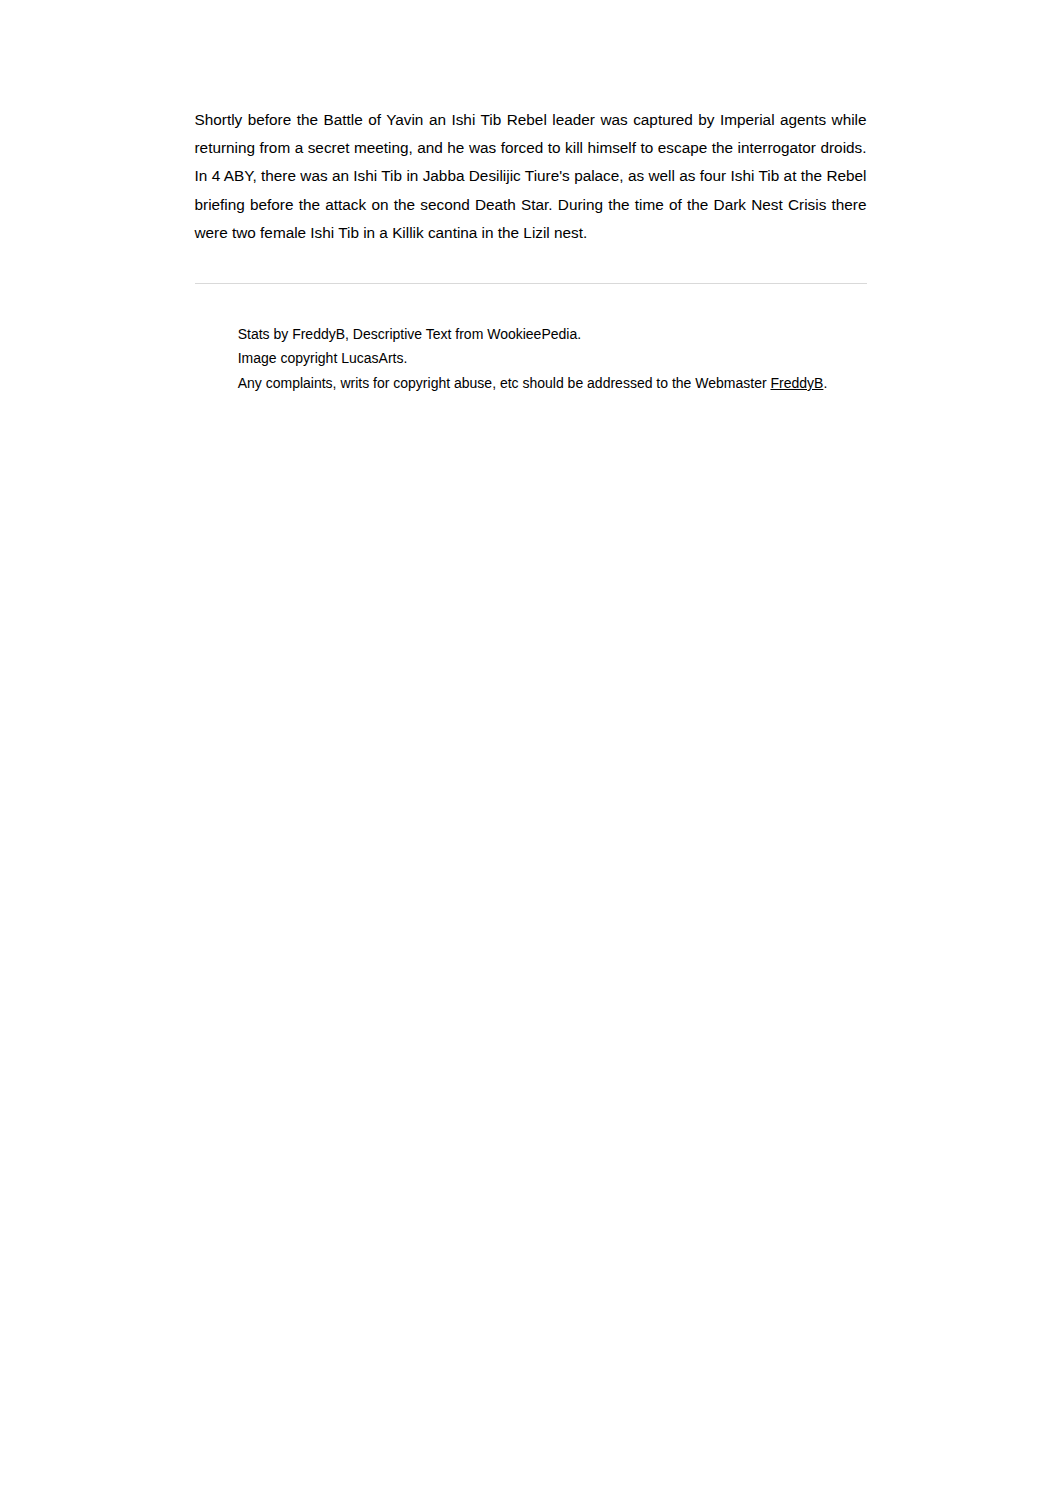Shortly before the Battle of Yavin an Ishi Tib Rebel leader was captured by Imperial agents while returning from a secret meeting, and he was forced to kill himself to escape the interrogator droids. In 4 ABY, there was an Ishi Tib in Jabba Desilijic Tiure's palace, as well as four Ishi Tib at the Rebel briefing before the attack on the second Death Star. During the time of the Dark Nest Crisis there were two female Ishi Tib in a Killik cantina in the Lizil nest.
Stats by FreddyB, Descriptive Text from WookieePedia.
Image copyright LucasArts.
Any complaints, writs for copyright abuse, etc should be addressed to the Webmaster FreddyB.